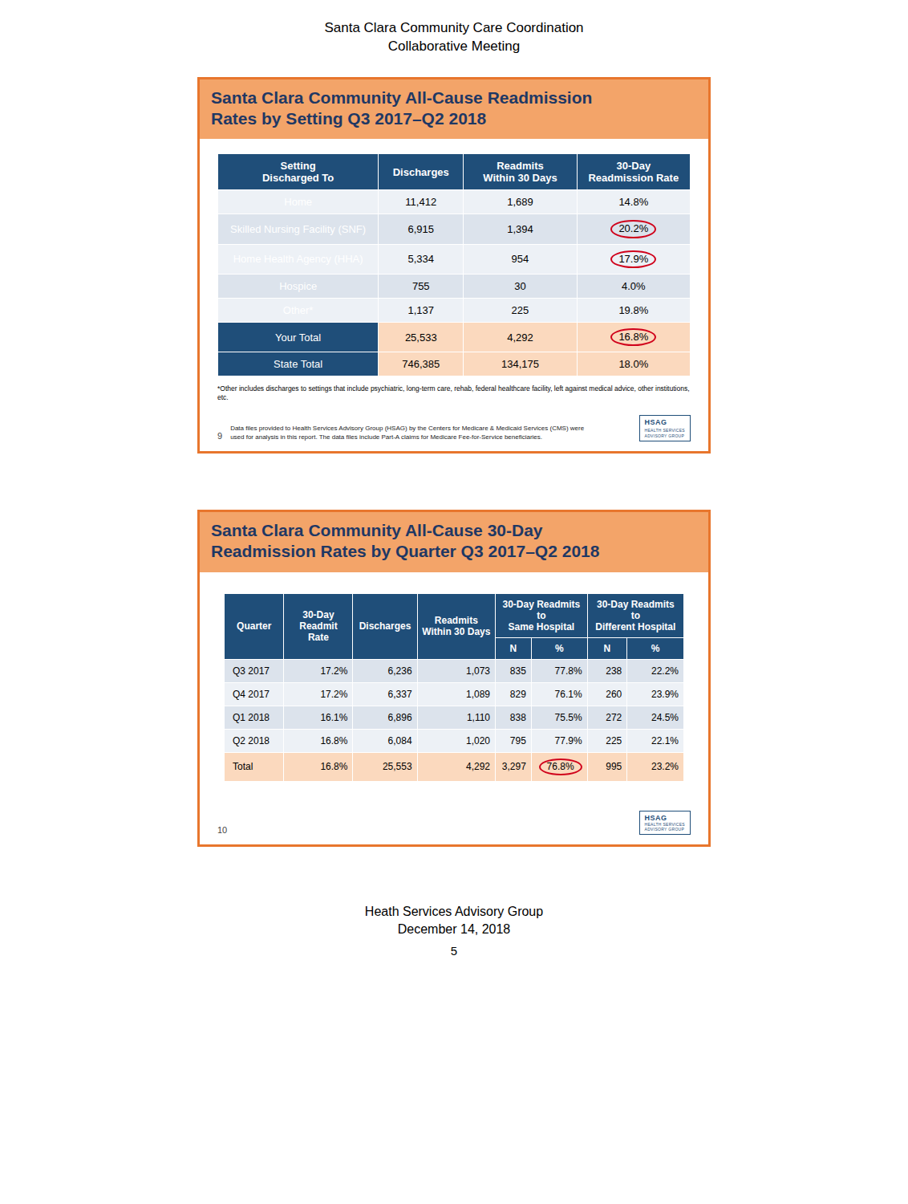Santa Clara Community Care Coordination
Collaborative Meeting
Santa Clara Community All-Cause Readmission
Rates by Setting Q3 2017–Q2 2018
| Setting Discharged To | Discharges | Readmits Within 30 Days | 30-Day Readmission Rate |
| --- | --- | --- | --- |
| Home | 11,412 | 1,689 | 14.8% |
| Skilled Nursing Facility (SNF) | 6,915 | 1,394 | 20.2% |
| Home Health Agency (HHA) | 5,334 | 954 | 17.9% |
| Hospice | 755 | 30 | 4.0% |
| Other* | 1,137 | 225 | 19.8% |
| Your Total | 25,533 | 4,292 | 16.8% |
| State Total | 746,385 | 134,175 | 18.0% |
*Other includes discharges to settings that include psychiatric, long-term care, rehab, federal healthcare facility, left against medical advice, other institutions, etc.
9
Data files provided to Health Services Advisory Group (HSAG) by the Centers for Medicare & Medicaid Services (CMS) were
used for analysis in this report. The data files include Part-A claims for Medicare Fee-for-Service beneficiaries.
HSAG HEALTH SERVICES
ADVISORY GROUP
Santa Clara Community All-Cause 30-Day
Readmission Rates by Quarter Q3 2017–Q2 2018
| Quarter | 30-Day Readmit Rate | Discharges | Readmits Within 30 Days | 30-Day Readmits to Same Hospital | 30-Day Readmits to Different Hospital |
| --- | --- | --- | --- | --- | --- |
| N | % | N | % |
| Q3 2017 | 17.2% | 6,236 | 1,073 | 835 | 77.8% | 238 | 22.2% |
| Q4 2017 | 17.2% | 6,337 | 1,089 | 829 | 76.1% | 260 | 23.9% |
| Q1 2018 | 16.1% | 6,896 | 1,110 | 838 | 75.5% | 272 | 24.5% |
| Q2 2018 | 16.8% | 6,084 | 1,020 | 795 | 77.9% | 225 | 22.1% |
| Total | 16.8% | 25,553 | 4,292 | 3,297 | 76.8% | 995 | 23.2% |
10
HSAG HEALTH SERVICES
ADVISORY GROUP
Heath Services Advisory Group
December 14, 2018
5